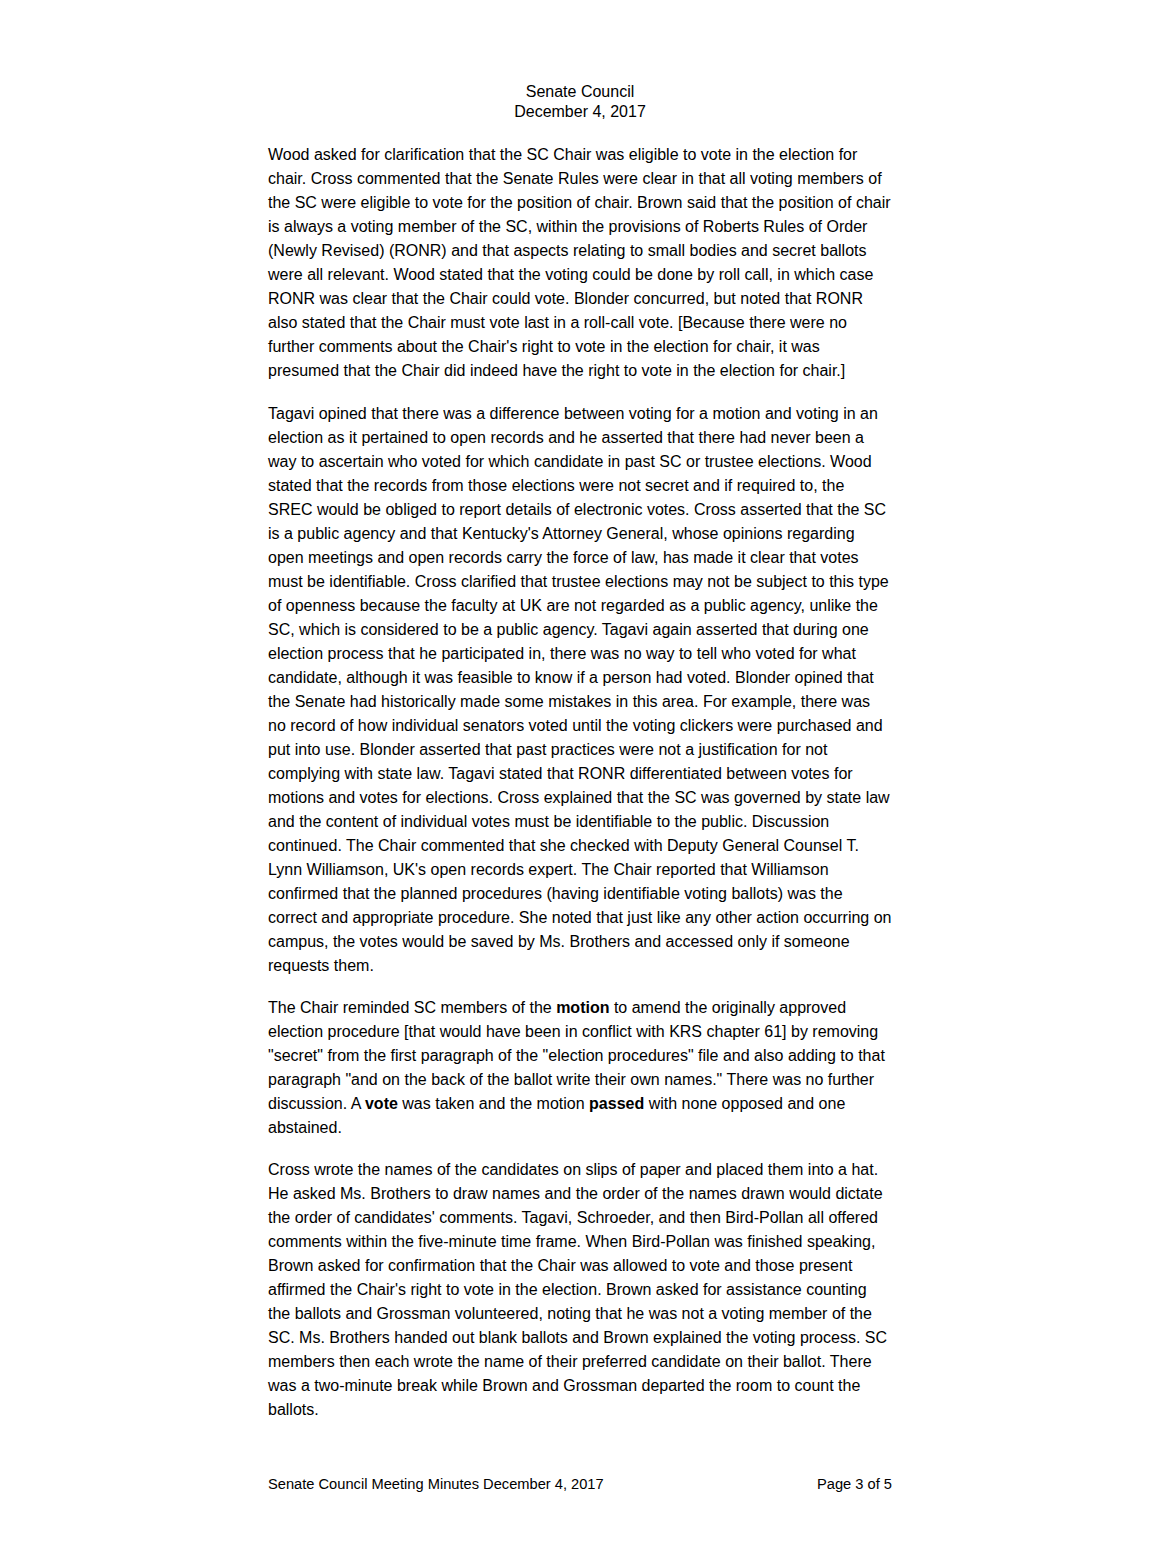Senate Council December 4, 2017
Wood asked for clarification that the SC Chair was eligible to vote in the election for chair. Cross commented that the Senate Rules were clear in that all voting members of the SC were eligible to vote for the position of chair. Brown said that the position of chair is always a voting member of the SC, within the provisions of Roberts Rules of Order (Newly Revised) (RONR) and that aspects relating to small bodies and secret ballots were all relevant. Wood stated that the voting could be done by roll call, in which case RONR was clear that the Chair could vote. Blonder concurred, but noted that RONR also stated that the Chair must vote last in a roll-call vote. [Because there were no further comments about the Chair's right to vote in the election for chair, it was presumed that the Chair did indeed have the right to vote in the election for chair.]
Tagavi opined that there was a difference between voting for a motion and voting in an election as it pertained to open records and he asserted that there had never been a way to ascertain who voted for which candidate in past SC or trustee elections. Wood stated that the records from those elections were not secret and if required to, the SREC would be obliged to report details of electronic votes. Cross asserted that the SC is a public agency and that Kentucky's Attorney General, whose opinions regarding open meetings and open records carry the force of law, has made it clear that votes must be identifiable. Cross clarified that trustee elections may not be subject to this type of openness because the faculty at UK are not regarded as a public agency, unlike the SC, which is considered to be a public agency. Tagavi again asserted that during one election process that he participated in, there was no way to tell who voted for what candidate, although it was feasible to know if a person had voted. Blonder opined that the Senate had historically made some mistakes in this area. For example, there was no record of how individual senators voted until the voting clickers were purchased and put into use. Blonder asserted that past practices were not a justification for not complying with state law. Tagavi stated that RONR differentiated between votes for motions and votes for elections. Cross explained that the SC was governed by state law and the content of individual votes must be identifiable to the public. Discussion continued. The Chair commented that she checked with Deputy General Counsel T. Lynn Williamson, UK's open records expert. The Chair reported that Williamson confirmed that the planned procedures (having identifiable voting ballots) was the correct and appropriate procedure. She noted that just like any other action occurring on campus, the votes would be saved by Ms. Brothers and accessed only if someone requests them.
The Chair reminded SC members of the motion to amend the originally approved election procedure [that would have been in conflict with KRS chapter 61] by removing "secret" from the first paragraph of the "election procedures" file and also adding to that paragraph "and on the back of the ballot write their own names." There was no further discussion. A vote was taken and the motion passed with none opposed and one abstained.
Cross wrote the names of the candidates on slips of paper and placed them into a hat. He asked Ms. Brothers to draw names and the order of the names drawn would dictate the order of candidates' comments. Tagavi, Schroeder, and then Bird-Pollan all offered comments within the five-minute time frame. When Bird-Pollan was finished speaking, Brown asked for confirmation that the Chair was allowed to vote and those present affirmed the Chair's right to vote in the election. Brown asked for assistance counting the ballots and Grossman volunteered, noting that he was not a voting member of the SC. Ms. Brothers handed out blank ballots and Brown explained the voting process. SC members then each wrote the name of their preferred candidate on their ballot. There was a two-minute break while Brown and Grossman departed the room to count the ballots.
Senate Council Meeting Minutes December 4, 2017 Page 3 of 5